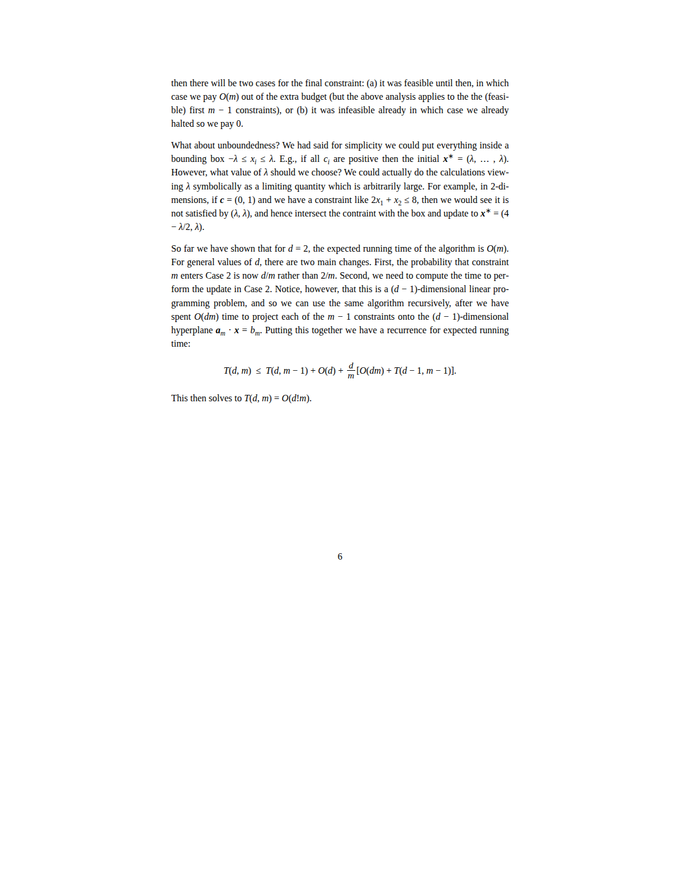then there will be two cases for the final constraint: (a) it was feasible until then, in which case we pay O(m) out of the extra budget (but the above analysis applies to the the (feasible) first m − 1 constraints), or (b) it was infeasible already in which case we already halted so we pay 0.
What about unboundedness? We had said for simplicity we could put everything inside a bounding box −λ ≤ xi ≤ λ. E.g., if all ci are positive then the initial x∗ = (λ, … , λ). However, what value of λ should we choose? We could actually do the calculations viewing λ symbolically as a limiting quantity which is arbitrarily large. For example, in 2-dimensions, if c = (0, 1) and we have a constraint like 2x1 + x2 ≤ 8, then we would see it is not satisfied by (λ, λ), and hence intersect the contraint with the box and update to x∗ = (4 − λ/2, λ).
So far we have shown that for d = 2, the expected running time of the algorithm is O(m). For general values of d, there are two main changes. First, the probability that constraint m enters Case 2 is now d/m rather than 2/m. Second, we need to compute the time to perform the update in Case 2. Notice, however, that this is a (d − 1)-dimensional linear programming problem, and so we can use the same algorithm recursively, after we have spent O(dm) time to project each of the m − 1 constraints onto the (d − 1)-dimensional hyperplane am · x = bm. Putting this together we have a recurrence for expected running time:
T(d, m) ≤ T(d, m − 1) + O(d) + dm[O(dm) + T(d − 1, m − 1)].
This then solves to T(d, m) = O(d!m).
6